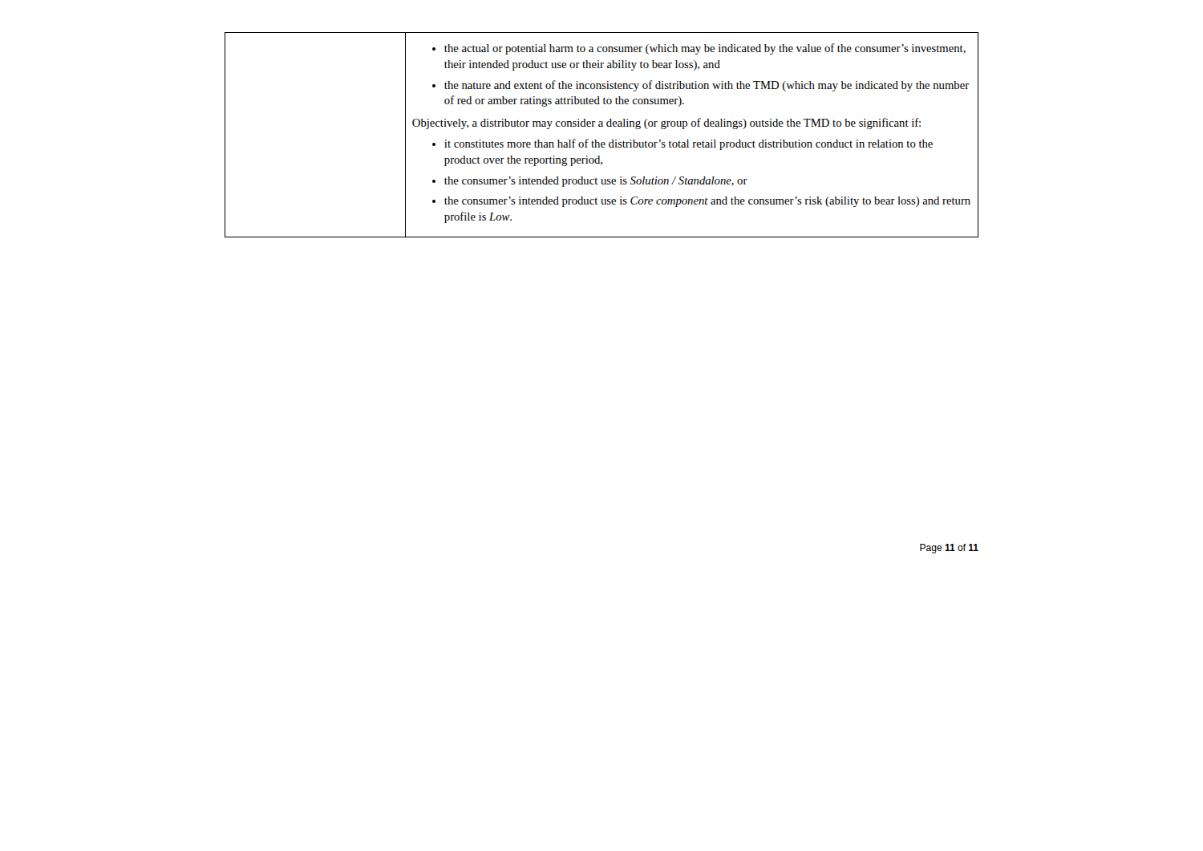| | the actual or potential harm to a consumer (which may be indicated by the value of the consumer’s investment, their intended product use or their ability to bear loss), and the nature and extent of the inconsistency of distribution with the TMD (which may be indicated by the number of red or amber ratings attributed to the consumer). Objectively, a distributor may consider a dealing (or group of dealings) outside the TMD to be significant if: it constitutes more than half of the distributor’s total retail product distribution conduct in relation to the product over the reporting period, the consumer’s intended product use is Solution / Standalone , or the consumer’s intended product use is Core component and the consumer’s risk (ability to bear loss) and return profile is Low . |
Page 11 of 11